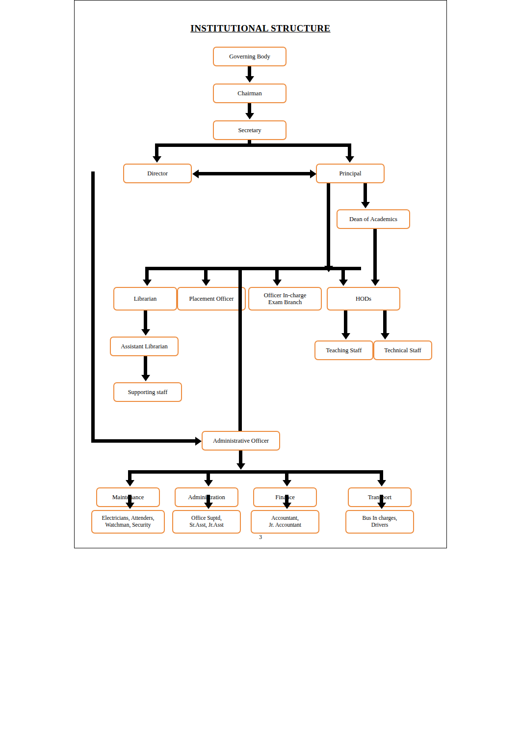INSTITUTIONAL STRUCTURE
Governing Body
Chairman
Secretary
Director
Principal
Dean of Academics
Librarian
Placement Officer
Officer In-charge
Exam Branch
HODs
Assistant Librarian
Supporting staff
Teaching Staff
Technical Staff
Administrative Officer
Maintenance
Administration
Finance
Transport
Electricians, Attenders,
Watchman, Security
Office Suptd,
Sr.Asst, Jr.Asst
Accountant,
Jr. Accountant
Bus In charges,
Drivers
3